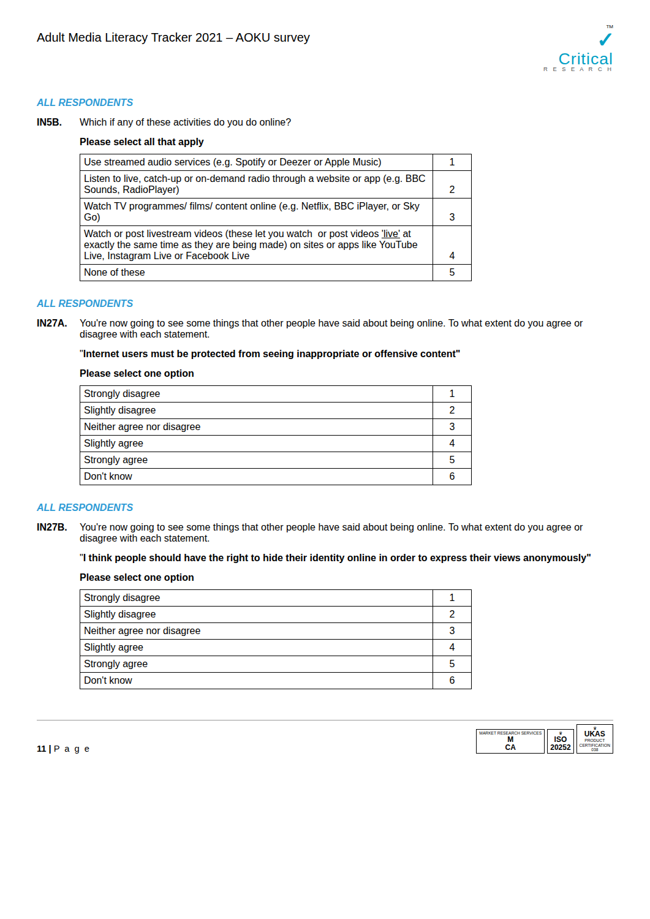Adult Media Literacy Tracker 2021 – AOKU survey
TM
✓
Critical
R E S E A R C H
ALL RESPONDENTS
IN5B. Which if any of these activities do you do online?
Please select all that apply
| Use streamed audio services (e.g. Spotify or Deezer or Apple Music) | 1 |
| Listen to live, catch-up or on-demand radio through a website or app (e.g. BBC Sounds, RadioPlayer) | 2 |
| Watch TV programmes/ films/ content online (e.g. Netflix, BBC iPlayer, or Sky Go) | 3 |
| Watch or post livestream videos (these let you watch or post videos 'live' at exactly the same time as they are being made) on sites or apps like YouTube Live, Instagram Live or Facebook Live | 4 |
| None of these | 5 |
ALL RESPONDENTS
IN27A. You're now going to see some things that other people have said about being online. To what extent do you agree or disagree with each statement.
"Internet users must be protected from seeing inappropriate or offensive content"
Please select one option
| Strongly disagree | 1 |
| Slightly disagree | 2 |
| Neither agree nor disagree | 3 |
| Slightly agree | 4 |
| Strongly agree | 5 |
| Don't know | 6 |
ALL RESPONDENTS
IN27B. You're now going to see some things that other people have said about being online. To what extent do you agree or disagree with each statement.
"I think people should have the right to hide their identity online in order to express their views anonymously"
Please select one option
| Strongly disagree | 1 |
| Slightly disagree | 2 |
| Neither agree nor disagree | 3 |
| Slightly agree | 4 |
| Strongly agree | 5 |
| Don't know | 6 |
11 | P a g e
MARKET RESEARCH SERVICES
M
CA
♛
ISO
20252
♛
UKAS
PRODUCT
CERTIFICATION
038